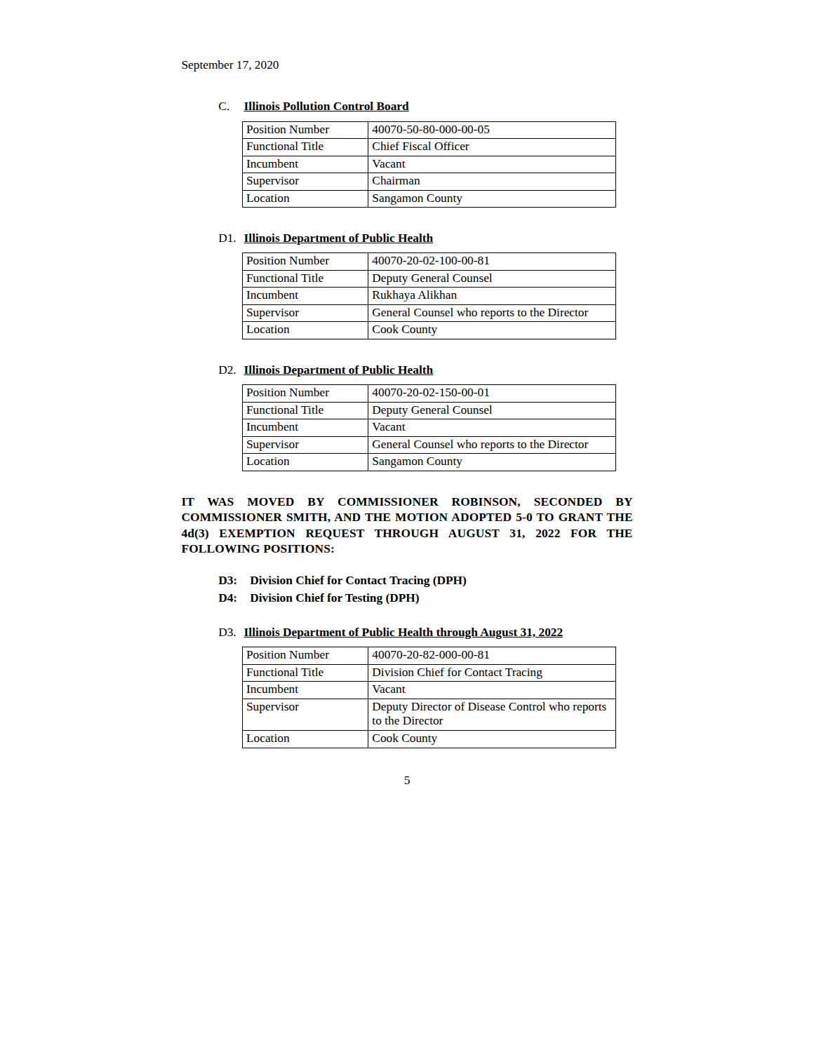September 17, 2020
C. Illinois Pollution Control Board
| Position Number | 40070-50-80-000-00-05 |
| Functional Title | Chief Fiscal Officer |
| Incumbent | Vacant |
| Supervisor | Chairman |
| Location | Sangamon County |
D1. Illinois Department of Public Health
| Position Number | 40070-20-02-100-00-81 |
| Functional Title | Deputy General Counsel |
| Incumbent | Rukhaya Alikhan |
| Supervisor | General Counsel who reports to the Director |
| Location | Cook County |
D2. Illinois Department of Public Health
| Position Number | 40070-20-02-150-00-01 |
| Functional Title | Deputy General Counsel |
| Incumbent | Vacant |
| Supervisor | General Counsel who reports to the Director |
| Location | Sangamon County |
IT WAS MOVED BY COMMISSIONER ROBINSON, SECONDED BY COMMISSIONER SMITH, AND THE MOTION ADOPTED 5-0 TO GRANT THE 4d(3) EXEMPTION REQUEST THROUGH AUGUST 31, 2022 FOR THE FOLLOWING POSITIONS:
D3: Division Chief for Contact Tracing (DPH)
D4: Division Chief for Testing (DPH)
D3. Illinois Department of Public Health through August 31, 2022
| Position Number | 40070-20-82-000-00-81 |
| Functional Title | Division Chief for Contact Tracing |
| Incumbent | Vacant |
| Supervisor | Deputy Director of Disease Control who reports to the Director |
| Location | Cook County |
5